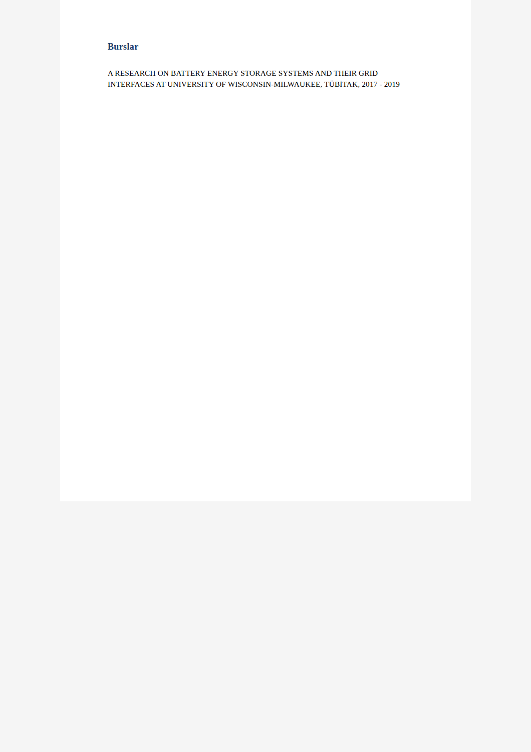Burslar
A RESEARCH ON BATTERY ENERGY STORAGE SYSTEMS AND THEIR GRID INTERFACES AT UNIVERSITY OF WISCONSIN-MILWAUKEE, TÜBİTAK, 2017 - 2019